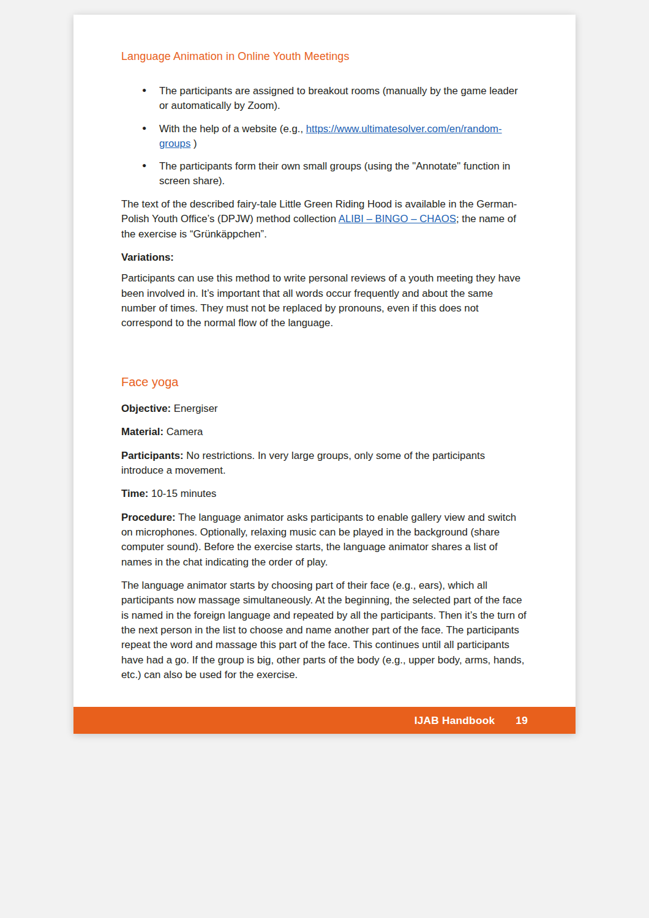Language Animation in Online Youth Meetings
The participants are assigned to breakout rooms (manually by the game leader or automatically by Zoom).
With the help of a website (e.g., https://www.ultimatesolver.com/en/random-groups )
The participants form their own small groups (using the "Annotate" function in screen share).
The text of the described fairy-tale Little Green Riding Hood is available in the German-Polish Youth Office’s (DPJW) method collection ALIBI – BINGO – CHAOS; the name of the exercise is “Grünkäppchen”.
Variations:
Participants can use this method to write personal reviews of a youth meeting they have been involved in. It’s important that all words occur frequently and about the same number of times. They must not be replaced by pronouns, even if this does not correspond to the normal flow of the language.
Face yoga
Objective: Energiser
Material: Camera
Participants: No restrictions. In very large groups, only some of the participants introduce a movement.
Time: 10-15 minutes
Procedure: The language animator asks participants to enable gallery view and switch on microphones. Optionally, relaxing music can be played in the background (share computer sound). Before the exercise starts, the language animator shares a list of names in the chat indicating the order of play.
The language animator starts by choosing part of their face (e.g., ears), which all participants now massage simultaneously. At the beginning, the selected part of the face is named in the foreign language and repeated by all the participants. Then it’s the turn of the next person in the list to choose and name another part of the face. The participants repeat the word and massage this part of the face. This continues until all participants have had a go. If the group is big, other parts of the body (e.g., upper body, arms, hands, etc.) can also be used for the exercise.
IJAB Handbook 19